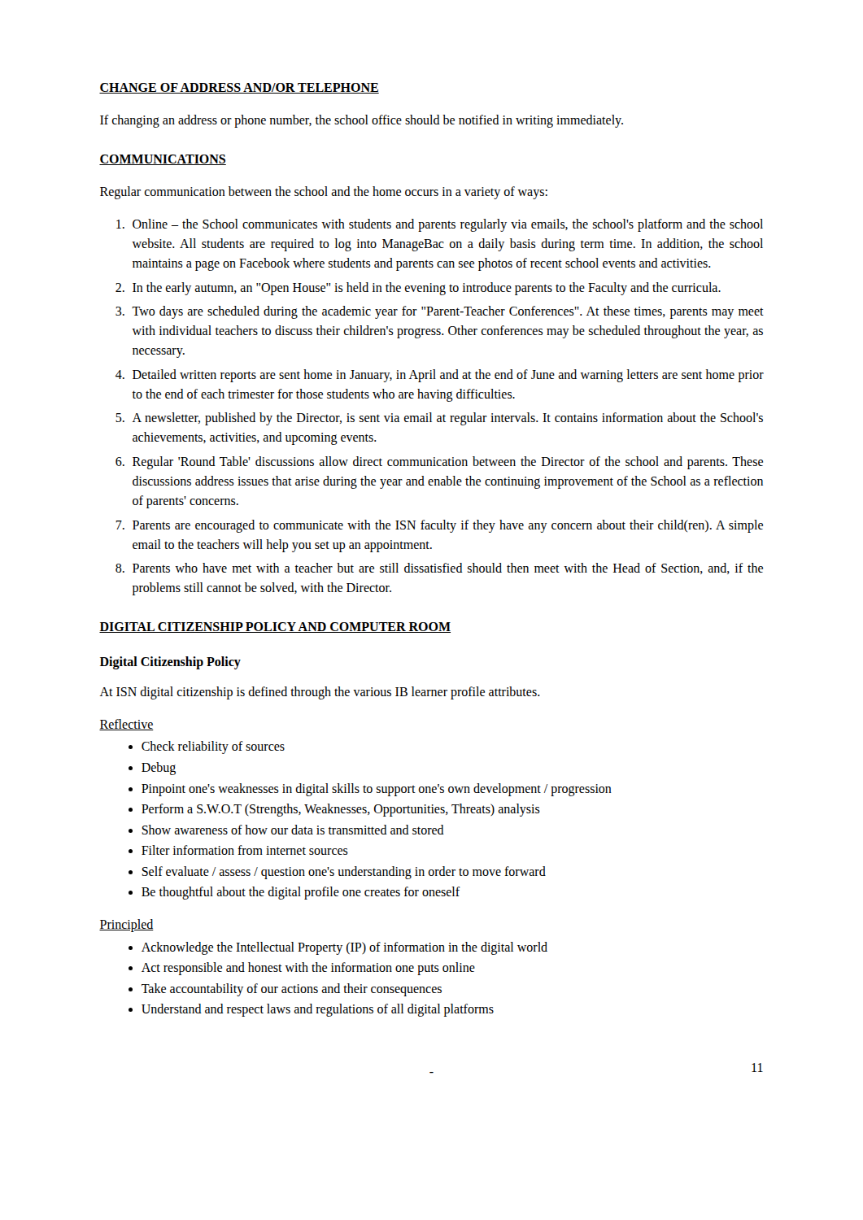CHANGE OF ADDRESS AND/OR TELEPHONE
If changing an address or phone number, the school office should be notified in writing immediately.
COMMUNICATIONS
Regular communication between the school and the home occurs in a variety of ways:
Online – the School communicates with students and parents regularly via emails, the school's platform and the school website. All students are required to log into ManageBac on a daily basis during term time. In addition, the school maintains a page on Facebook where students and parents can see photos of recent school events and activities.
In the early autumn, an "Open House" is held in the evening to introduce parents to the Faculty and the curricula.
Two days are scheduled during the academic year for "Parent-Teacher Conferences". At these times, parents may meet with individual teachers to discuss their children's progress. Other conferences may be scheduled throughout the year, as necessary.
Detailed written reports are sent home in January, in April and at the end of June and warning letters are sent home prior to the end of each trimester for those students who are having difficulties.
A newsletter, published by the Director, is sent via email at regular intervals. It contains information about the School's achievements, activities, and upcoming events.
Regular 'Round Table' discussions allow direct communication between the Director of the school and parents. These discussions address issues that arise during the year and enable the continuing improvement of the School as a reflection of parents' concerns.
Parents are encouraged to communicate with the ISN faculty if they have any concern about their child(ren). A simple email to the teachers will help you set up an appointment.
Parents who have met with a teacher but are still dissatisfied should then meet with the Head of Section, and, if the problems still cannot be solved, with the Director.
DIGITAL CITIZENSHIP POLICY AND COMPUTER ROOM
Digital Citizenship Policy
At ISN digital citizenship is defined through the various IB learner profile attributes.
Reflective
Check reliability of sources
Debug
Pinpoint one's weaknesses in digital skills to support one's own development / progression
Perform a S.W.O.T (Strengths, Weaknesses, Opportunities, Threats) analysis
Show awareness of how our data is transmitted and stored
Filter information from internet sources
Self evaluate / assess / question one's understanding in order to move forward
Be thoughtful about the digital profile one creates for oneself
Principled
Acknowledge the Intellectual Property (IP) of information in the digital world
Act responsible and honest with the information one puts online
Take accountability of our actions and their consequences
Understand and respect laws and regulations of all digital platforms
11
-